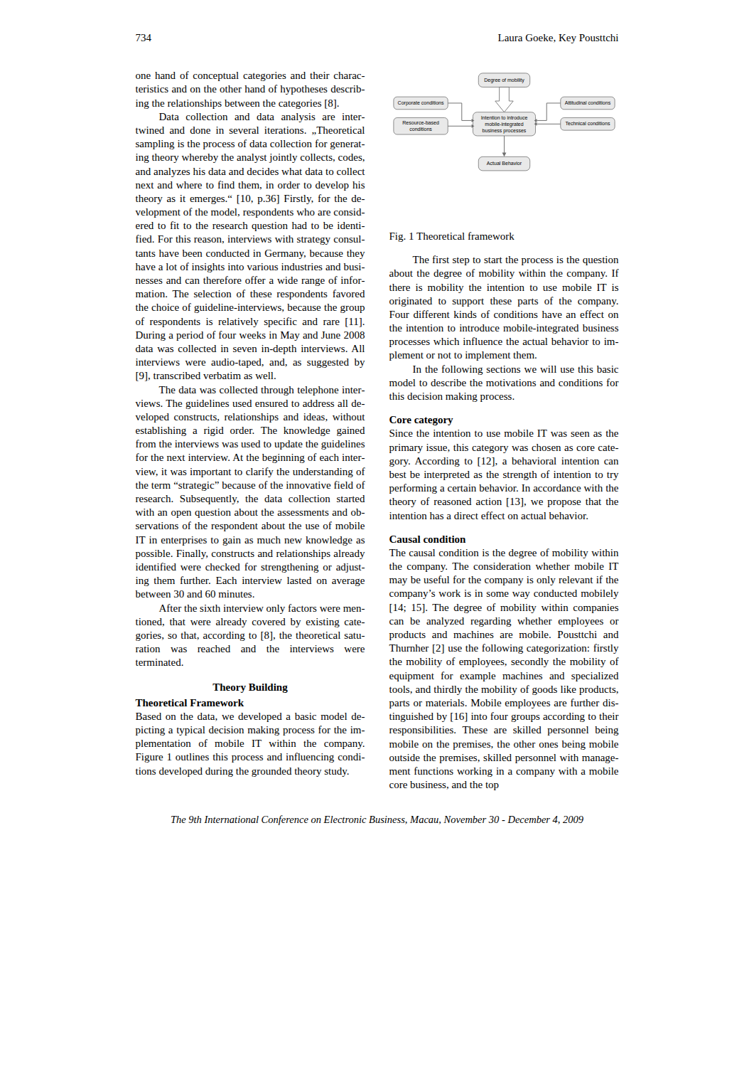734 Laura Goeke, Key Pousttchi
one hand of conceptual categories and their characteristics and on the other hand of hypotheses describing the relationships between the categories [8].
Data collection and data analysis are intertwined and done in several iterations. „Theoretical sampling is the process of data collection for generating theory whereby the analyst jointly collects, codes, and analyzes his data and decides what data to collect next and where to find them, in order to develop his theory as it emerges.“ [10, p.36] Firstly, for the development of the model, respondents who are considered to fit to the research question had to be identified. For this reason, interviews with strategy consultants have been conducted in Germany, because they have a lot of insights into various industries and businesses and can therefore offer a wide range of information. The selection of these respondents favored the choice of guideline-interviews, because the group of respondents is relatively specific and rare [11]. During a period of four weeks in May and June 2008 data was collected in seven in-depth interviews. All interviews were audio-taped, and, as suggested by [9], transcribed verbatim as well.
The data was collected through telephone interviews. The guidelines used ensured to address all developed constructs, relationships and ideas, without establishing a rigid order. The knowledge gained from the interviews was used to update the guidelines for the next interview. At the beginning of each interview, it was important to clarify the understanding of the term “strategic” because of the innovative field of research. Subsequently, the data collection started with an open question about the assessments and observations of the respondent about the use of mobile IT in enterprises to gain as much new knowledge as possible. Finally, constructs and relationships already identified were checked for strengthening or adjusting them further. Each interview lasted on average between 30 and 60 minutes.
After the sixth interview only factors were mentioned, that were already covered by existing categories, so that, according to [8], the theoretical saturation was reached and the interviews were terminated.
Theory Building
Theoretical Framework
Based on the data, we developed a basic model depicting a typical decision making process for the implementation of mobile IT within the company. Figure 1 outlines this process and influencing conditions developed during the grounded theory study.
Degree of mobility Intention to introduce mobile-integrated business processes Corporate conditions Resource-based conditions Attitudinal conditions Technical conditions Actual Behavior
Fig. 1 Theoretical framework
The first step to start the process is the question about the degree of mobility within the company. If there is mobility the intention to use mobile IT is originated to support these parts of the company. Four different kinds of conditions have an effect on the intention to introduce mobile-integrated business processes which influence the actual behavior to implement or not to implement them.
In the following sections we will use this basic model to describe the motivations and conditions for this decision making process.
Core category
Since the intention to use mobile IT was seen as the primary issue, this category was chosen as core category. According to [12], a behavioral intention can best be interpreted as the strength of intention to try performing a certain behavior. In accordance with the theory of reasoned action [13], we propose that the intention has a direct effect on actual behavior.
Causal condition
The causal condition is the degree of mobility within the company. The consideration whether mobile IT may be useful for the company is only relevant if the company’s work is in some way conducted mobilely [14; 15]. The degree of mobility within companies can be analyzed regarding whether employees or products and machines are mobile. Pousttchi and Thurnher [2] use the following categorization: firstly the mobility of employees, secondly the mobility of equipment for example machines and specialized tools, and thirdly the mobility of goods like products, parts or materials. Mobile employees are further distinguished by [16] into four groups according to their responsibilities. These are skilled personnel being mobile on the premises, the other ones being mobile outside the premises, skilled personnel with management functions working in a company with a mobile core business, and the top
The 9th International Conference on Electronic Business, Macau, November 30 - December 4, 2009